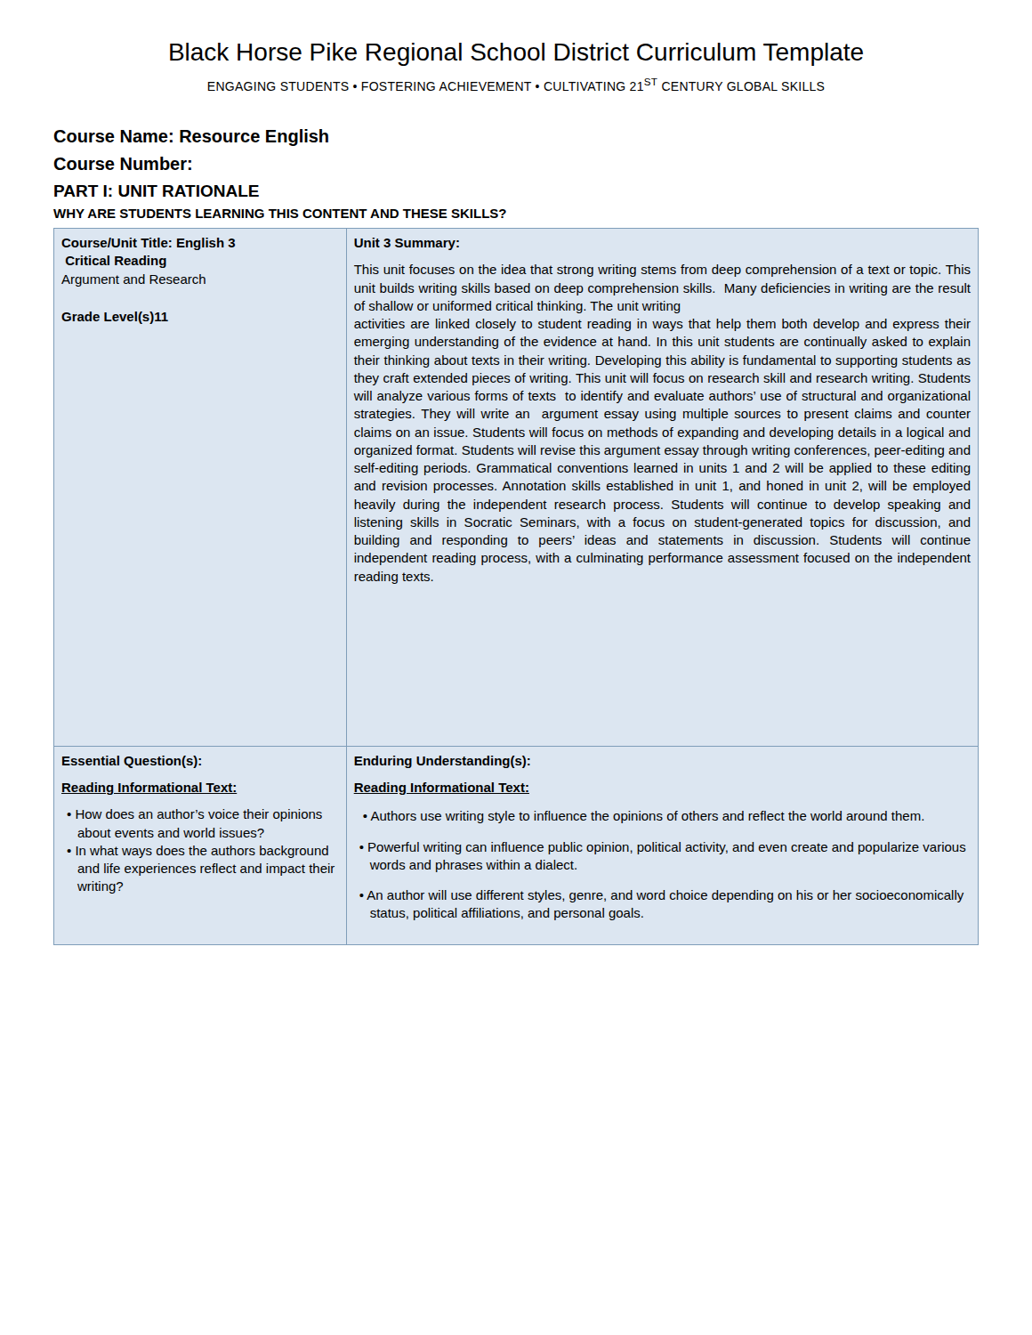Black Horse Pike Regional School District Curriculum Template
ENGAGING STUDENTS • FOSTERING ACHIEVEMENT • CULTIVATING 21ST CENTURY GLOBAL SKILLS
Course Name: Resource English
Course Number:
PART I: UNIT RATIONALE
WHY ARE STUDENTS LEARNING THIS CONTENT AND THESE SKILLS?
| Course/Unit Title: English 3 Critical Reading Argument and Research Grade Level(s)11 | Unit 3 Summary: This unit focuses on the idea that strong writing stems from deep comprehension of a text or topic. This unit builds writing skills based on deep comprehension skills. Many deficiencies in writing are the result of shallow or uniformed critical thinking. The unit writing activities are linked closely to student reading in ways that help them both develop and express their emerging understanding of the evidence at hand. In this unit students are continually asked to explain their thinking about texts in their writing. Developing this ability is fundamental to supporting students as they craft extended pieces of writing. This unit will focus on research skill and research writing. Students will analyze various forms of texts to identify and evaluate authors’ use of structural and organizational strategies. They will write an argument essay using multiple sources to present claims and counter claims on an issue. Students will focus on methods of expanding and developing details in a logical and organized format. Students will revise this argument essay through writing conferences, peer-editing and self-editing periods. Grammatical conventions learned in units 1 and 2 will be applied to these editing and revision processes. Annotation skills established in unit 1, and honed in unit 2, will be employed heavily during the independent research process. Students will continue to develop speaking and listening skills in Socratic Seminars, with a focus on student-generated topics for discussion, and building and responding to peers’ ideas and statements in discussion. Students will continue independent reading process, with a culminating performance assessment focused on the independent reading texts. |
| Essential Question(s): Reading Informational Text: • How does an author’s voice their opinions about events and world issues? • In what ways does the authors background and life experiences reflect and impact their writing? | Enduring Understanding(s): Reading Informational Text: • Authors use writing style to influence the opinions of others and reflect the world around them. • Powerful writing can influence public opinion, political activity, and even create and popularize various words and phrases within a dialect. • An author will use different styles, genre, and word choice depending on his or her socioeconomically status, political affiliations, and personal goals. |